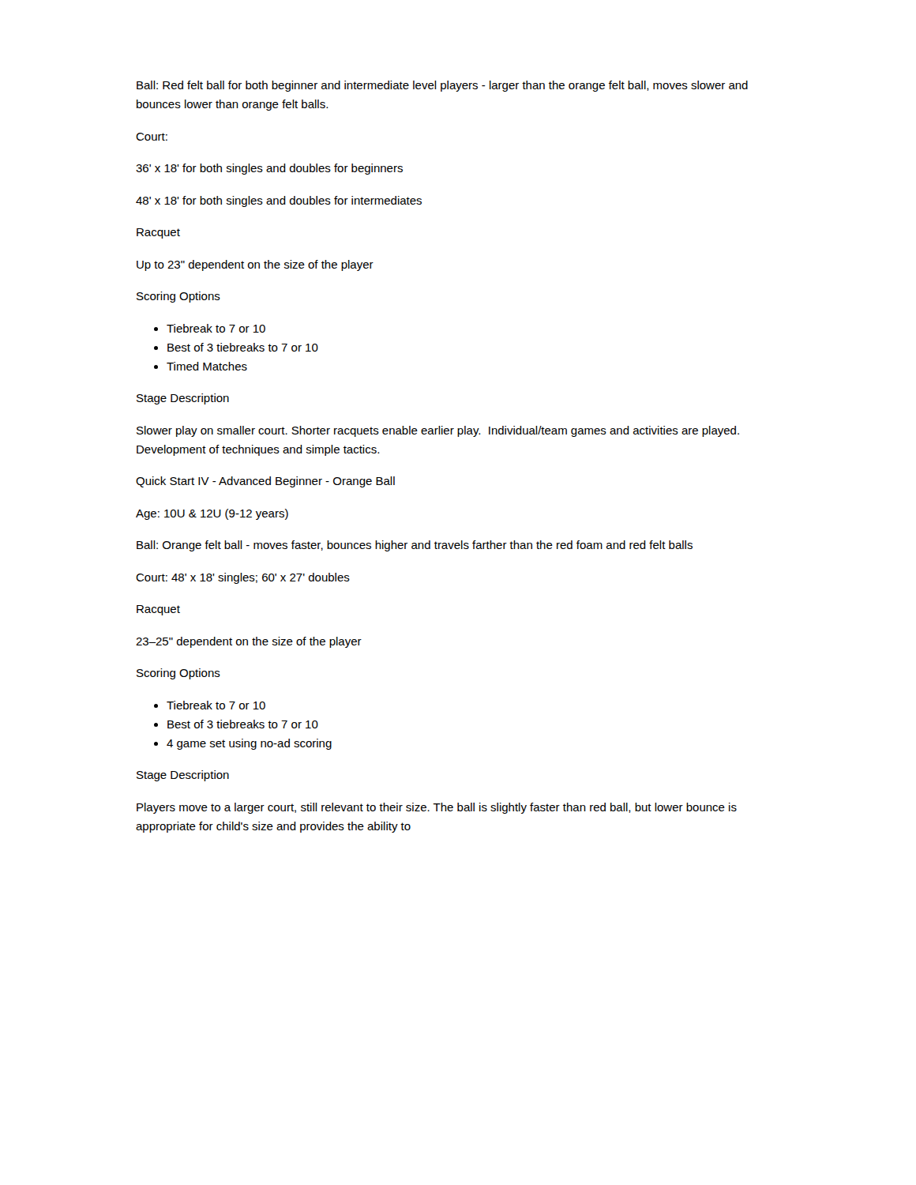Ball: Red felt ball for both beginner and intermediate level players - larger than the orange felt ball, moves slower and bounces lower than orange felt balls.
Court:
36' x 18' for both singles and doubles for beginners
48' x 18' for both singles and doubles for intermediates
Racquet
Up to 23" dependent on the size of the player
Scoring Options
Tiebreak to 7 or 10
Best of 3 tiebreaks to 7 or 10
Timed Matches
Stage Description
Slower play on smaller court. Shorter racquets enable earlier play. Individual/team games and activities are played. Development of techniques and simple tactics.
Quick Start IV - Advanced Beginner - Orange Ball
Age: 10U & 12U (9-12 years)
Ball: Orange felt ball - moves faster, bounces higher and travels farther than the red foam and red felt balls
Court: 48' x 18' singles; 60' x 27' doubles
Racquet
23–25" dependent on the size of the player
Scoring Options
Tiebreak to 7 or 10
Best of 3 tiebreaks to 7 or 10
4 game set using no-ad scoring
Stage Description
Players move to a larger court, still relevant to their size. The ball is slightly faster than red ball, but lower bounce is appropriate for child's size and provides the ability to